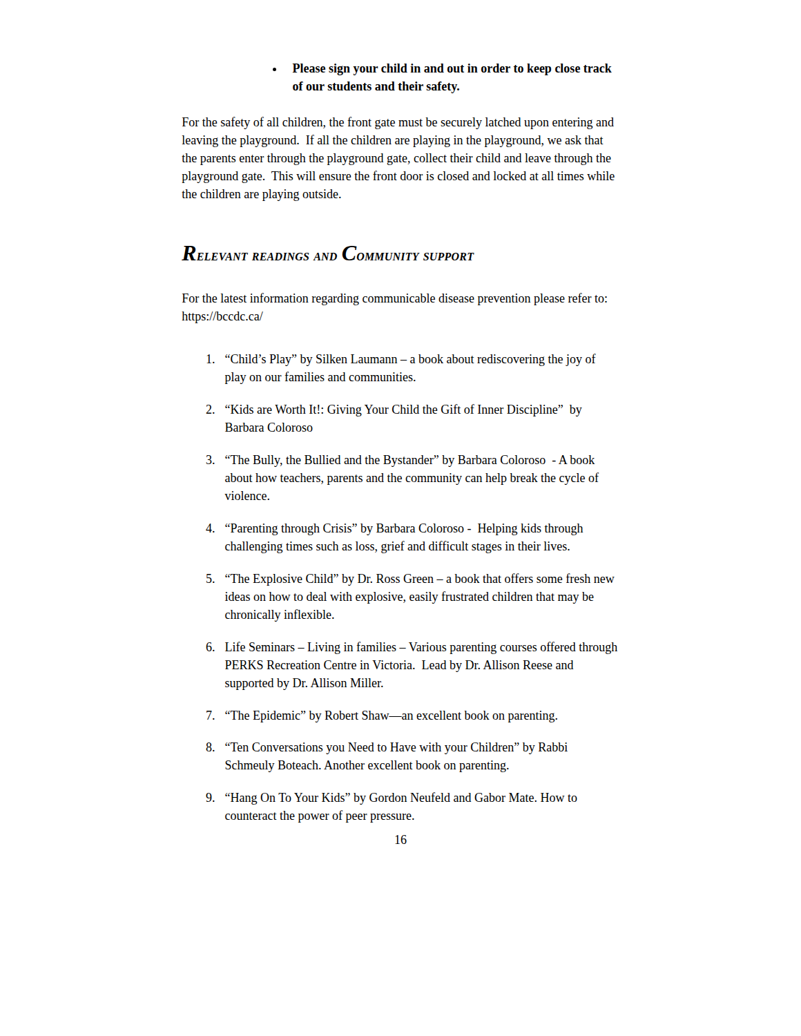Please sign your child in and out in order to keep close track of our students and their safety.
For the safety of all children, the front gate must be securely latched upon entering and leaving the playground. If all the children are playing in the playground, we ask that the parents enter through the playground gate, collect their child and leave through the playground gate. This will ensure the front door is closed and locked at all times while the children are playing outside.
Relevant readings and Community support
For the latest information regarding communicable disease prevention please refer to: https://bccdc.ca/
“Child’s Play” by Silken Laumann – a book about rediscovering the joy of play on our families and communities.
“Kids are Worth It!: Giving Your Child the Gift of Inner Discipline” by Barbara Coloroso
“The Bully, the Bullied and the Bystander” by Barbara Coloroso - A book about how teachers, parents and the community can help break the cycle of violence.
“Parenting through Crisis” by Barbara Coloroso - Helping kids through challenging times such as loss, grief and difficult stages in their lives.
“The Explosive Child” by Dr. Ross Green – a book that offers some fresh new ideas on how to deal with explosive, easily frustrated children that may be chronically inflexible.
Life Seminars – Living in families – Various parenting courses offered through PERKS Recreation Centre in Victoria. Lead by Dr. Allison Reese and supported by Dr. Allison Miller.
“The Epidemic” by Robert Shaw—an excellent book on parenting.
“Ten Conversations you Need to Have with your Children” by Rabbi Schmeuly Boteach. Another excellent book on parenting.
“Hang On To Your Kids” by Gordon Neufeld and Gabor Mate. How to counteract the power of peer pressure.
16